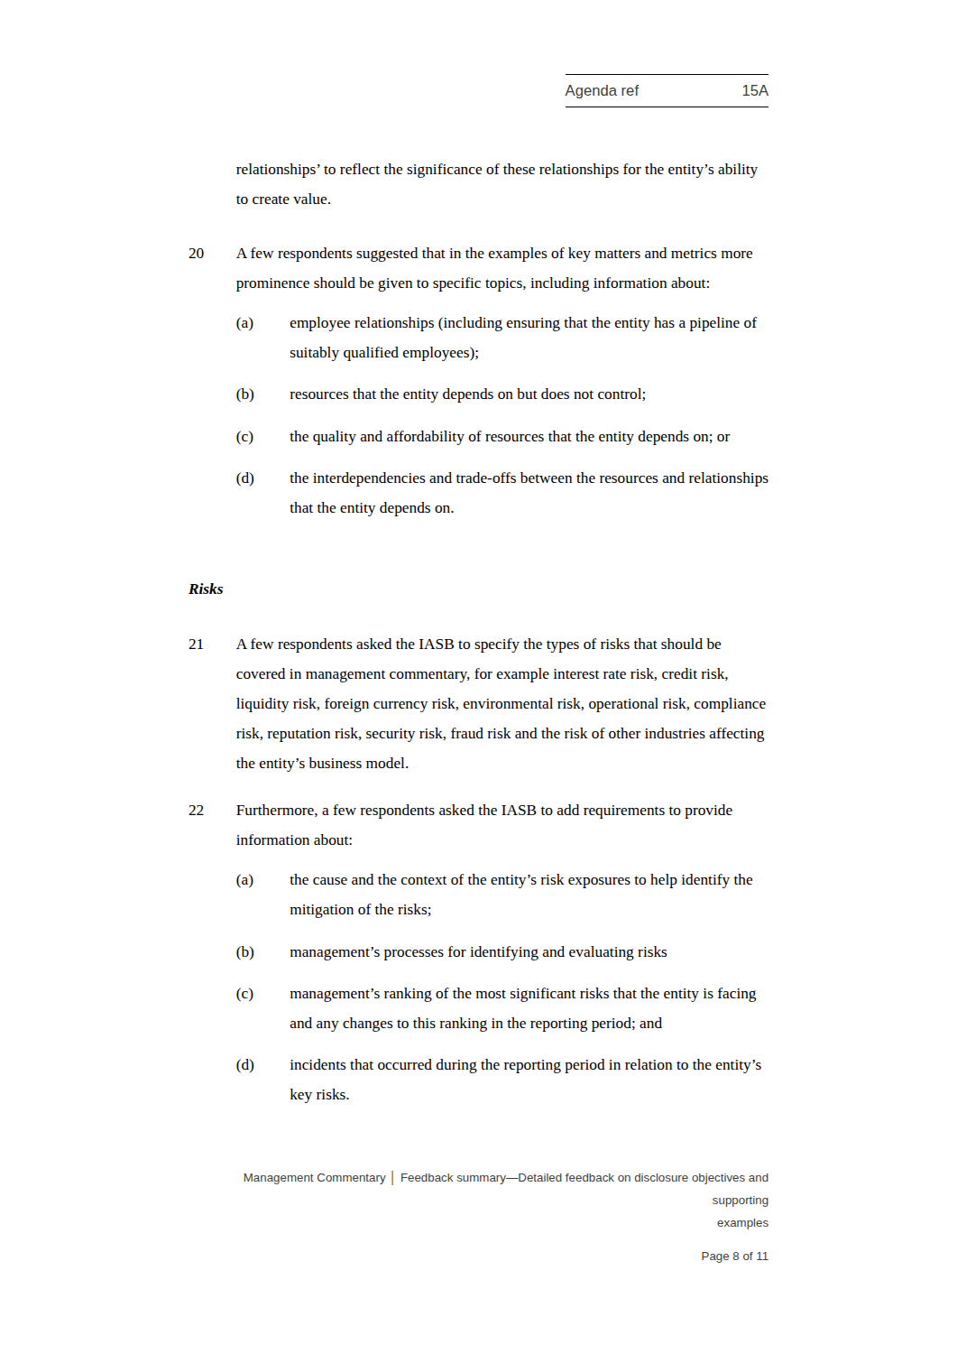Agenda ref 15A
relationships’ to reflect the significance of these relationships for the entity’s ability to create value.
20
A few respondents suggested that in the examples of key matters and metrics more prominence should be given to specific topics, including information about:
(a) employee relationships (including ensuring that the entity has a pipeline of suitably qualified employees);
(b) resources that the entity depends on but does not control;
(c) the quality and affordability of resources that the entity depends on; or
(d) the interdependencies and trade-offs between the resources and relationships that the entity depends on.
Risks
21
A few respondents asked the IASB to specify the types of risks that should be covered in management commentary, for example interest rate risk, credit risk, liquidity risk, foreign currency risk, environmental risk, operational risk, compliance risk, reputation risk, security risk, fraud risk and the risk of other industries affecting the entity’s business model.
22
Furthermore, a few respondents asked the IASB to add requirements to provide information about:
(a) the cause and the context of the entity’s risk exposures to help identify the mitigation of the risks;
(b) management’s processes for identifying and evaluating risks
(c) management’s ranking of the most significant risks that the entity is facing and any changes to this ranking in the reporting period; and
(d) incidents that occurred during the reporting period in relation to the entity’s key risks.
Management Commentary│Feedback summary—Detailed feedback on disclosure objectives and supporting
examples
Page 8 of 11